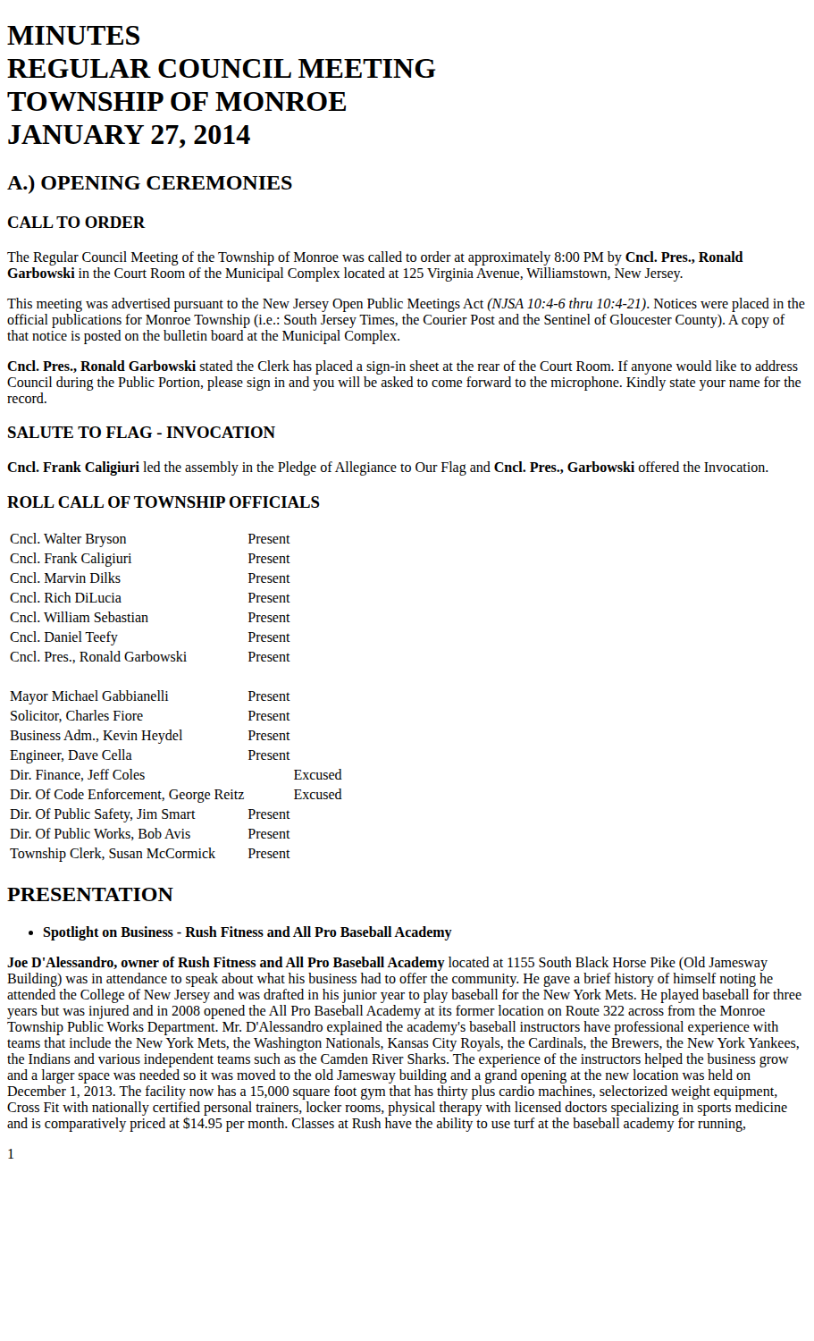MINUTES
REGULAR COUNCIL MEETING
TOWNSHIP OF MONROE
JANUARY 27, 2014
A.) OPENING CEREMONIES
CALL TO ORDER
The Regular Council Meeting of the Township of Monroe was called to order at approximately 8:00 PM by Cncl. Pres., Ronald Garbowski in the Court Room of the Municipal Complex located at 125 Virginia Avenue, Williamstown, New Jersey.
This meeting was advertised pursuant to the New Jersey Open Public Meetings Act (NJSA 10:4-6 thru 10:4-21). Notices were placed in the official publications for Monroe Township (i.e.: South Jersey Times, the Courier Post and the Sentinel of Gloucester County). A copy of that notice is posted on the bulletin board at the Municipal Complex.
Cncl. Pres., Ronald Garbowski stated the Clerk has placed a sign-in sheet at the rear of the Court Room. If anyone would like to address Council during the Public Portion, please sign in and you will be asked to come forward to the microphone. Kindly state your name for the record.
SALUTE TO FLAG - INVOCATION
Cncl. Frank Caligiuri led the assembly in the Pledge of Allegiance to Our Flag and Cncl. Pres., Garbowski offered the Invocation.
ROLL CALL OF TOWNSHIP OFFICIALS
| Cncl. Walter Bryson | Present | |
| Cncl. Frank Caligiuri | Present | |
| Cncl. Marvin Dilks | Present | |
| Cncl. Rich DiLucia | Present | |
| Cncl. William Sebastian | Present | |
| Cncl. Daniel Teefy | Present | |
| Cncl. Pres., Ronald Garbowski | Present | |
| Mayor Michael Gabbianelli | Present | |
| Solicitor, Charles Fiore | Present | |
| Business Adm., Kevin Heydel | Present | |
| Engineer, Dave Cella | Present | |
| Dir. Finance, Jeff Coles | | Excused |
| Dir. Of Code Enforcement, George Reitz | | Excused |
| Dir. Of Public Safety, Jim Smart | Present | |
| Dir. Of Public Works, Bob Avis | Present | |
| Township Clerk, Susan McCormick | Present | |
PRESENTATION
Spotlight on Business - Rush Fitness and All Pro Baseball Academy
Joe D'Alessandro, owner of Rush Fitness and All Pro Baseball Academy located at 1155 South Black Horse Pike (Old Jamesway Building) was in attendance to speak about what his business had to offer the community. He gave a brief history of himself noting he attended the College of New Jersey and was drafted in his junior year to play baseball for the New York Mets. He played baseball for three years but was injured and in 2008 opened the All Pro Baseball Academy at its former location on Route 322 across from the Monroe Township Public Works Department. Mr. D'Alessandro explained the academy's baseball instructors have professional experience with teams that include the New York Mets, the Washington Nationals, Kansas City Royals, the Cardinals, the Brewers, the New York Yankees, the Indians and various independent teams such as the Camden River Sharks. The experience of the instructors helped the business grow and a larger space was needed so it was moved to the old Jamesway building and a grand opening at the new location was held on December 1, 2013. The facility now has a 15,000 square foot gym that has thirty plus cardio machines, selectorized weight equipment, Cross Fit with nationally certified personal trainers, locker rooms, physical therapy with licensed doctors specializing in sports medicine and is comparatively priced at $14.95 per month. Classes at Rush have the ability to use turf at the baseball academy for running,
1